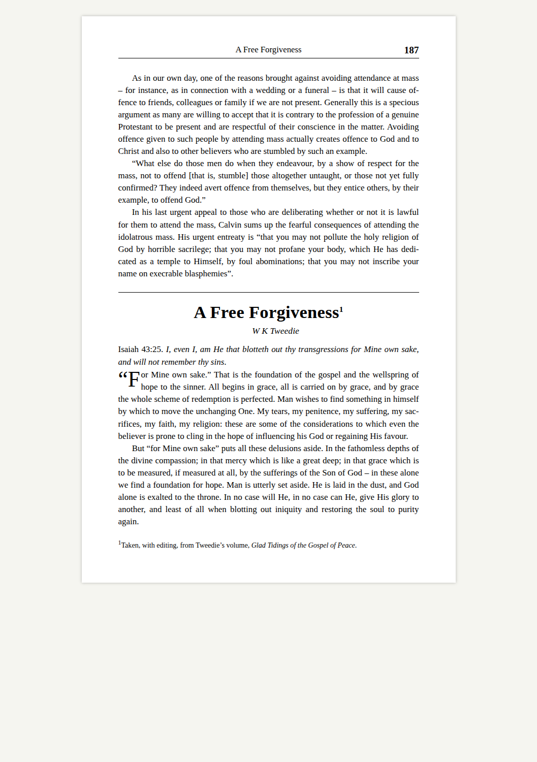A Free Forgiveness 187
As in our own day, one of the reasons brought against avoiding attendance at mass – for instance, as in connection with a wedding or a funeral – is that it will cause offence to friends, colleagues or family if we are not present. Generally this is a specious argument as many are willing to accept that it is contrary to the profession of a genuine Protestant to be present and are respectful of their conscience in the matter. Avoiding offence given to such people by attending mass actually creates offence to God and to Christ and also to other believers who are stumbled by such an example.
“What else do those men do when they endeavour, by a show of respect for the mass, not to offend [that is, stumble] those altogether untaught, or those not yet fully confirmed? They indeed avert offence from themselves, but they entice others, by their example, to offend God.”
In his last urgent appeal to those who are deliberating whether or not it is lawful for them to attend the mass, Calvin sums up the fearful consequences of attending the idolatrous mass. His urgent entreaty is “that you may not pollute the holy religion of God by horrible sacrilege; that you may not profane your body, which He has dedicated as a temple to Himself, by foul abominations; that you may not inscribe your name on execrable blasphemies”.
A Free Forgiveness1
W K Tweedie
Isaiah 43:25. I, even I, am He that blotteth out thy transgressions for Mine own sake, and will not remember thy sins.
“For Mine own sake.” That is the foundation of the gospel and the wellspring of hope to the sinner. All begins in grace, all is carried on by grace, and by grace the whole scheme of redemption is perfected. Man wishes to find something in himself by which to move the unchanging One. My tears, my penitence, my suffering, my sacrifices, my faith, my religion: these are some of the considerations to which even the believer is prone to cling in the hope of influencing his God or regaining His favour.
But “for Mine own sake” puts all these delusions aside. In the fathomless depths of the divine compassion; in that mercy which is like a great deep; in that grace which is to be measured, if measured at all, by the sufferings of the Son of God – in these alone we find a foundation for hope. Man is utterly set aside. He is laid in the dust, and God alone is exalted to the throne. In no case will He, in no case can He, give His glory to another, and least of all when blotting out iniquity and restoring the soul to purity again.
1Taken, with editing, from Tweedie’s volume, Glad Tidings of the Gospel of Peace.